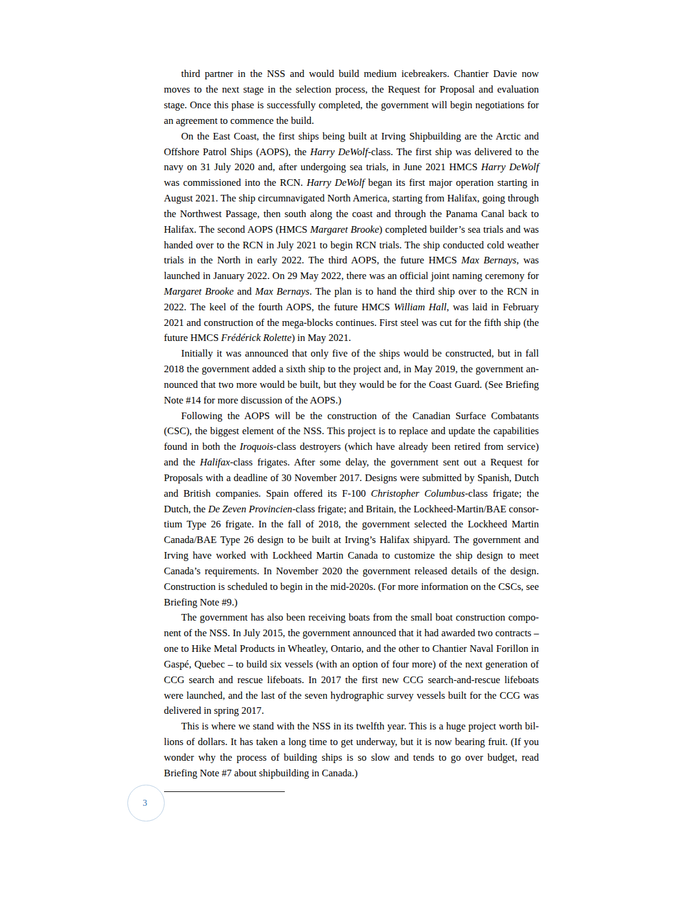third partner in the NSS and would build medium icebreakers. Chantier Davie now moves to the next stage in the selection process, the Request for Proposal and evaluation stage. Once this phase is successfully completed, the government will begin negotiations for an agreement to commence the build.
On the East Coast, the first ships being built at Irving Shipbuilding are the Arctic and Offshore Patrol Ships (AOPS), the Harry DeWolf-class. The first ship was delivered to the navy on 31 July 2020 and, after undergoing sea trials, in June 2021 HMCS Harry DeWolf was commissioned into the RCN. Harry DeWolf began its first major operation starting in August 2021. The ship circumnavigated North America, starting from Halifax, going through the Northwest Passage, then south along the coast and through the Panama Canal back to Halifax. The second AOPS (HMCS Margaret Brooke) completed builder’s sea trials and was handed over to the RCN in July 2021 to begin RCN trials. The ship conducted cold weather trials in the North in early 2022. The third AOPS, the future HMCS Max Bernays, was launched in January 2022. On 29 May 2022, there was an official joint naming ceremony for Margaret Brooke and Max Bernays. The plan is to hand the third ship over to the RCN in 2022. The keel of the fourth AOPS, the future HMCS William Hall, was laid in February 2021 and construction of the mega-blocks continues. First steel was cut for the fifth ship (the future HMCS Frédérick Rolette) in May 2021.
Initially it was announced that only five of the ships would be constructed, but in fall 2018 the government added a sixth ship to the project and, in May 2019, the government announced that two more would be built, but they would be for the Coast Guard. (See Briefing Note #14 for more discussion of the AOPS.)
Following the AOPS will be the construction of the Canadian Surface Combatants (CSC), the biggest element of the NSS. This project is to replace and update the capabilities found in both the Iroquois-class destroyers (which have already been retired from service) and the Halifax-class frigates. After some delay, the government sent out a Request for Proposals with a deadline of 30 November 2017. Designs were submitted by Spanish, Dutch and British companies. Spain offered its F-100 Christopher Columbus-class frigate; the Dutch, the De Zeven Provincien-class frigate; and Britain, the Lockheed-Martin/BAE consortium Type 26 frigate. In the fall of 2018, the government selected the Lockheed Martin Canada/BAE Type 26 design to be built at Irving’s Halifax shipyard. The government and Irving have worked with Lockheed Martin Canada to customize the ship design to meet Canada’s requirements. In November 2020 the government released details of the design. Construction is scheduled to begin in the mid-2020s. (For more information on the CSCs, see Briefing Note #9.)
The government has also been receiving boats from the small boat construction component of the NSS. In July 2015, the government announced that it had awarded two contracts – one to Hike Metal Products in Wheatley, Ontario, and the other to Chantier Naval Forillon in Gaspé, Quebec – to build six vessels (with an option of four more) of the next generation of CCG search and rescue lifeboats. In 2017 the first new CCG search-and-rescue lifeboats were launched, and the last of the seven hydrographic survey vessels built for the CCG was delivered in spring 2017.
This is where we stand with the NSS in its twelfth year. This is a huge project worth billions of dollars. It has taken a long time to get underway, but it is now bearing fruit. (If you wonder why the process of building ships is so slow and tends to go over budget, read Briefing Note #7 about shipbuilding in Canada.)
3